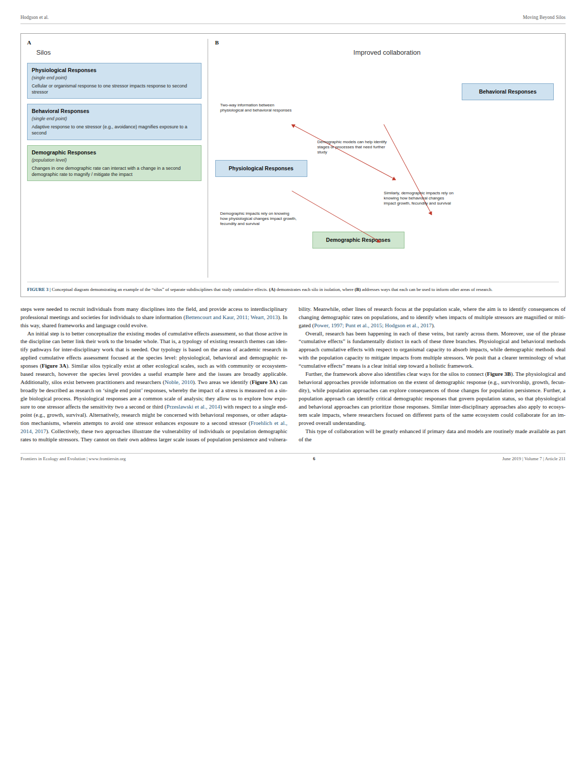Hodgson et al.
Moving Beyond Silos
A
Silos
Physiological Responses
(single end point)
Cellular or organismal response to one stressor impacts response to second stressor
Behavioral Responses
(single end point)
Adaptive response to one stressor (e.g., avoidance) magnifies exposure to a second
Demographic Responses
(population level)
Changes in one demographic rate can interact with a change in a second demographic rate to magnify / mitigate the impact
B
Improved collaboration
Behavioral Responses
Physiological Responses
Demographic Responses
Two-way information between physiological and behavioral responses
Demographic models can help identify stages or processes that need further study
Similarly, demographic impacts rely on knowing how behavioral changes impact growth, fecundity and survival
Demographic impacts rely on knowing how physiological changes impact growth, fecundity and survival
FIGURE 3 | Conceptual diagram demonstrating an example of the “silos” of separate subdisciplines that study cumulative effects. (A) demonstrates each silo in isolation, where (B) addresses ways that each can be used to inform other areas of research.
steps were needed to recruit individuals from many disciplines into the field, and provide access to interdisciplinary professional meetings and societies for individuals to share information (Bettencourt and Kaur, 2011; Weart, 2013). In this way, shared frameworks and language could evolve.
An initial step is to better conceptualize the existing modes of cumulative effects assessment, so that those active in the discipline can better link their work to the broader whole. That is, a typology of existing research themes can identify pathways for inter-disciplinary work that is needed. Our typology is based on the areas of academic research in applied cumulative effects assessment focused at the species level: physiological, behavioral and demographic responses (Figure 3A). Similar silos typically exist at other ecological scales, such as with community or ecosystem-based research, however the species level provides a useful example here and the issues are broadly applicable. Additionally, silos exist between practitioners and researchers (Noble, 2010). Two areas we identify (Figure 3A) can broadly be described as research on ‘single end point’ responses, whereby the impact of a stress is measured on a single biological process. Physiological responses are a common scale of analysis; they allow us to explore how exposure to one stressor affects the sensitivity two a second or third (Przeslawski et al., 2014) with respect to a single end-point (e.g., growth, survival). Alternatively, research might be concerned with behavioral responses, or other adaptation mechanisms, wherein attempts to avoid one stressor enhances exposure to a second stressor (Froehlich et al., 2014, 2017). Collectively, these two approaches illustrate the vulnerability of individuals or population demographic rates to multiple stressors. They cannot on their own address larger scale issues of population persistence and vulnerability. Meanwhile, other lines of research focus at the population scale, where the aim is to identify consequences of changing demographic rates on populations, and to identify when impacts of multiple stressors are magnified or mitigated (Power, 1997; Punt et al., 2015; Hodgson et al., 2017).
Overall, research has been happening in each of these veins, but rarely across them. Moreover, use of the phrase “cumulative effects” is fundamentally distinct in each of these three branches. Physiological and behavioral methods approach cumulative effects with respect to organismal capacity to absorb impacts, while demographic methods deal with the population capacity to mitigate impacts from multiple stressors. We posit that a clearer terminology of what “cumulative effects” means is a clear initial step toward a holistic framework.
Further, the framework above also identifies clear ways for the silos to connect (Figure 3B). The physiological and behavioral approaches provide information on the extent of demographic response (e.g., survivorship, growth, fecundity), while population approaches can explore consequences of those changes for population persistence. Further, a population approach can identify critical demographic responses that govern population status, so that physiological and behavioral approaches can prioritize those responses. Similar inter-disciplinary approaches also apply to ecosystem scale impacts, where researchers focused on different parts of the same ecosystem could collaborate for an improved overall understanding.
This type of collaboration will be greatly enhanced if primary data and models are routinely made available as part of the
Frontiers in Ecology and Evolution | www.frontiersin.org
6
June 2019 | Volume 7 | Article 211